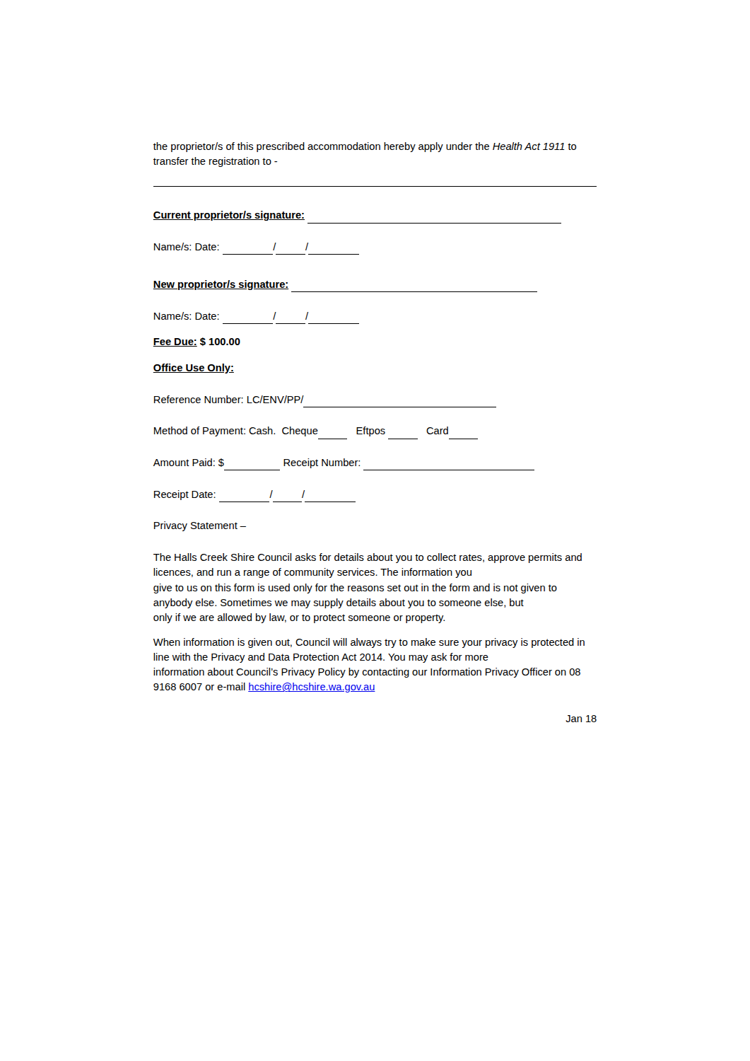the proprietor/s of this prescribed accommodation hereby apply under the Health Act 1911 to transfer the registration to -
Current proprietor/s signature:
Name/s: Date: / /
New proprietor/s signature:
Name/s: Date: / /
Fee Due: $ 100.00
Office Use Only:
Reference Number: LC/ENV/PP/
Method of Payment: Cash. Cheque Eftpos Card
Amount Paid: $ Receipt Number:
Receipt Date: / /
Privacy Statement –
The Halls Creek Shire Council asks for details about you to collect rates, approve permits and licences, and run a range of community services. The information you
give to us on this form is used only for the reasons set out in the form and is not given to anybody else. Sometimes we may supply details about you to someone else, but
only if we are allowed by law, or to protect someone or property.
When information is given out, Council will always try to make sure your privacy is protected in line with the Privacy and Data Protection Act 2014. You may ask for more
information about Council’s Privacy Policy by contacting our Information Privacy Officer on 08 9168 6007 or e-mail hcshire@hcshire.wa.gov.au
Jan 18